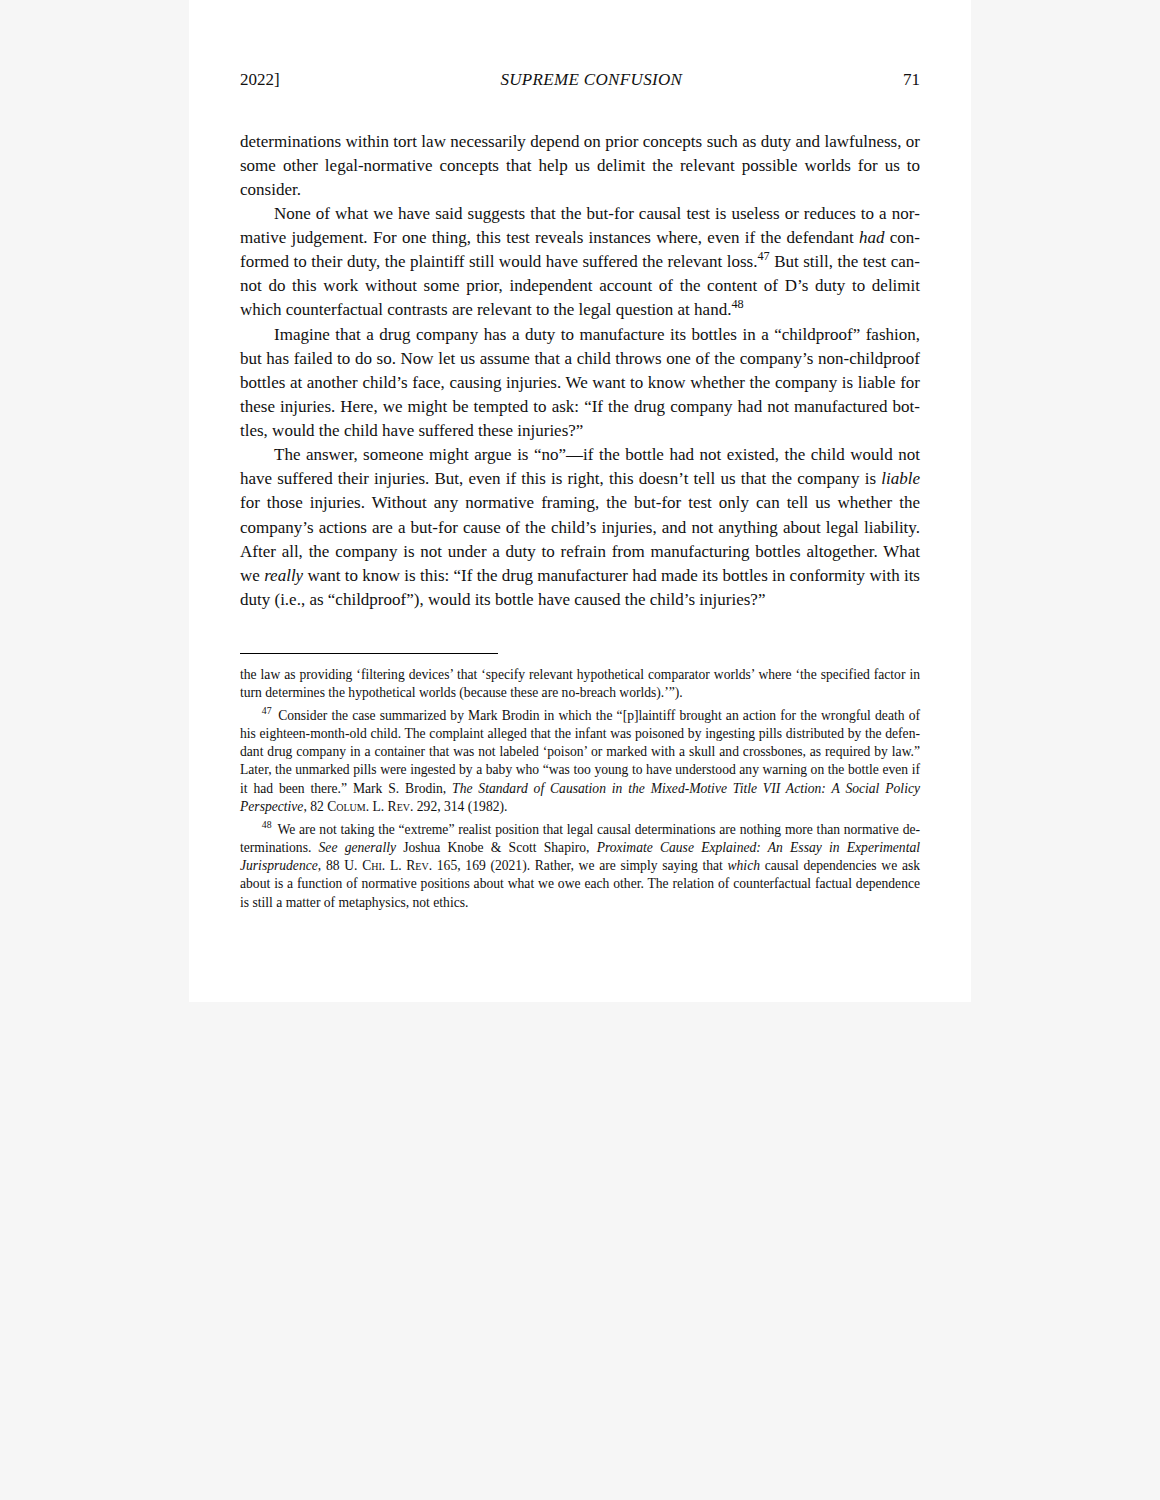2022] SUPREME CONFUSION 71
determinations within tort law necessarily depend on prior concepts such as duty and lawfulness, or some other legal-normative concepts that help us delimit the relevant possible worlds for us to consider.
None of what we have said suggests that the but-for causal test is useless or reduces to a normative judgement. For one thing, this test reveals instances where, even if the defendant had conformed to their duty, the plaintiff still would have suffered the relevant loss.47 But still, the test cannot do this work without some prior, independent account of the content of D’s duty to delimit which counterfactual contrasts are relevant to the legal question at hand.48
Imagine that a drug company has a duty to manufacture its bottles in a “childproof” fashion, but has failed to do so. Now let us assume that a child throws one of the company’s non-childproof bottles at another child’s face, causing injuries. We want to know whether the company is liable for these injuries. Here, we might be tempted to ask: “If the drug company had not manufactured bottles, would the child have suffered these injuries?”
The answer, someone might argue is “no”—if the bottle had not existed, the child would not have suffered their injuries. But, even if this is right, this doesn’t tell us that the company is liable for those injuries. Without any normative framing, the but-for test only can tell us whether the company’s actions are a but-for cause of the child’s injuries, and not anything about legal liability. After all, the company is not under a duty to refrain from manufacturing bottles altogether. What we really want to know is this: “If the drug manufacturer had made its bottles in conformity with its duty (i.e., as “childproof”), would its bottle have caused the child’s injuries?”
the law as providing ‘filtering devices’ that ‘specify relevant hypothetical comparator worlds’ where ‘the specified factor in turn determines the hypothetical worlds (because these are no-breach worlds).’”).
47 Consider the case summarized by Mark Brodin in which the “[p]laintiff brought an action for the wrongful death of his eighteen-month-old child. The complaint alleged that the infant was poisoned by ingesting pills distributed by the defendant drug company in a container that was not labeled ‘poison’ or marked with a skull and crossbones, as required by law.” Later, the unmarked pills were ingested by a baby who “was too young to have understood any warning on the bottle even if it had been there.” Mark S. Brodin, The Standard of Causation in the Mixed-Motive Title VII Action: A Social Policy Perspective, 82 Colum. L. Rev. 292, 314 (1982).
48 We are not taking the “extreme” realist position that legal causal determinations are nothing more than normative determinations. See generally Joshua Knobe & Scott Shapiro, Proximate Cause Explained: An Essay in Experimental Jurisprudence, 88 U. Chi. L. Rev. 165, 169 (2021). Rather, we are simply saying that which causal dependencies we ask about is a function of normative positions about what we owe each other. The relation of counterfactual factual dependence is still a matter of metaphysics, not ethics.